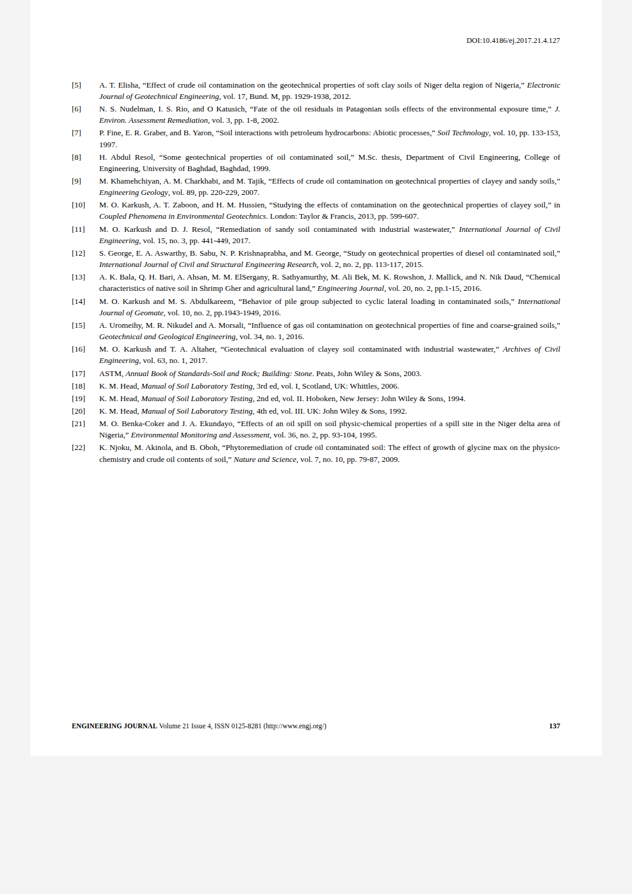DOI:10.4186/ej.2017.21.4.127
[5] A. T. Elisha, “Effect of crude oil contamination on the geotechnical properties of soft clay soils of Niger delta region of Nigeria,” Electronic Journal of Geotechnical Engineering, vol. 17, Bund. M, pp. 1929-1938, 2012.
[6] N. S. Nudelman, I. S. Rio, and O Katusich, “Fate of the oil residuals in Patagonian soils effects of the environmental exposure time,” J. Environ. Assessment Remediation, vol. 3, pp. 1-8, 2002.
[7] P. Fine, E. R. Graber, and B. Yaron, “Soil interactions with petroleum hydrocarbons: Abiotic processes,” Soil Technology, vol. 10, pp. 133-153, 1997.
[8] H. Abdul Resol, “Some geotechnical properties of oil contaminated soil,” M.Sc. thesis, Department of Civil Engineering, College of Engineering, University of Baghdad, Baghdad, 1999.
[9] M. Khamehchiyan, A. M. Charkhabi, and M. Tajik, “Effects of crude oil contamination on geotechnical properties of clayey and sandy soils,” Engineering Geology, vol. 89, pp. 220-229, 2007.
[10] M. O. Karkush, A. T. Zaboon, and H. M. Hussien, “Studying the effects of contamination on the geotechnical properties of clayey soil,” in Coupled Phenomena in Environmental Geotechnics. London: Taylor & Francis, 2013, pp. 599-607.
[11] M. O. Karkush and D. J. Resol, “Remediation of sandy soil contaminated with industrial wastewater,” International Journal of Civil Engineering, vol. 15, no. 3, pp. 441-449, 2017.
[12] S. George, E. A. Aswarthy, B. Sabu, N. P. Krishnaprabha, and M. George, “Study on geotechnical properties of diesel oil contaminated soil,” International Journal of Civil and Structural Engineering Research, vol. 2, no. 2, pp. 113-117, 2015.
[13] A. K. Bala, Q. H. Bari, A. Ahsan, M. M. ElSergany, R. Sathyamurthy, M. Ali Bek, M. K. Rowshon, J. Mallick, and N. Nik Daud, “Chemical characteristics of native soil in Shrimp Gher and agricultural land,” Engineering Journal, vol. 20, no. 2, pp.1-15, 2016.
[14] M. O. Karkush and M. S. Abdulkareem, “Behavior of pile group subjected to cyclic lateral loading in contaminated soils,” International Journal of Geomate, vol. 10, no. 2, pp.1943-1949, 2016.
[15] A. Uromeihy, M. R. Nikudel and A. Morsali, “Influence of gas oil contamination on geotechnical properties of fine and coarse-grained soils,” Geotechnical and Geological Engineering, vol. 34, no. 1, 2016.
[16] M. O. Karkush and T. A. Altaher, “Geotechnical evaluation of clayey soil contaminated with industrial wastewater,” Archives of Civil Engineering, vol. 63, no. 1, 2017.
[17] ASTM, Annual Book of Standards-Soil and Rock; Building: Stone. Peats, John Wiley & Sons, 2003.
[18] K. M. Head, Manual of Soil Laboratory Testing, 3rd ed, vol. I, Scotland, UK: Whittles, 2006.
[19] K. M. Head, Manual of Soil Laboratory Testing, 2nd ed, vol. II. Hoboken, New Jersey: John Wiley & Sons, 1994.
[20] K. M. Head, Manual of Soil Laboratory Testing, 4th ed, vol. III. UK: John Wiley & Sons, 1992.
[21] M. O. Benka-Coker and J. A. Ekundayo, “Effects of an oil spill on soil physic-chemical properties of a spill site in the Niger delta area of Nigeria,” Environmental Monitoring and Assessment, vol. 36, no. 2, pp. 93-104, 1995.
[22] K. Njoku, M. Akinola, and B. Oboh, “Phytoremediation of crude oil contaminated soil: The effect of growth of glycine max on the physico-chemistry and crude oil contents of soil,” Nature and Science, vol. 7, no. 10, pp. 79-87, 2009.
ENGINEERING JOURNAL Volume 21 Issue 4, ISSN 0125-8281 (http://www.engj.org/)
137